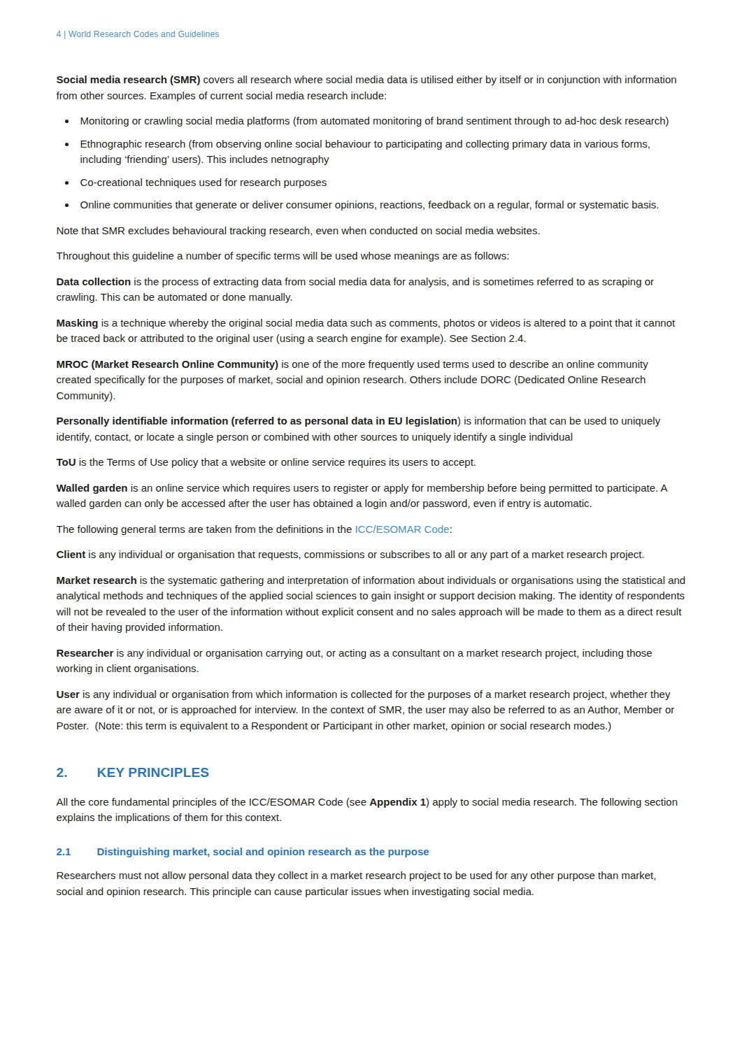4 | World Research Codes and Guidelines
Social media research (SMR) covers all research where social media data is utilised either by itself or in conjunction with information from other sources. Examples of current social media research include:
Monitoring or crawling social media platforms (from automated monitoring of brand sentiment through to ad-hoc desk research)
Ethnographic research (from observing online social behaviour to participating and collecting primary data in various forms, including ‘friending’ users). This includes netnography
Co-creational techniques used for research purposes
Online communities that generate or deliver consumer opinions, reactions, feedback on a regular, formal or systematic basis.
Note that SMR excludes behavioural tracking research, even when conducted on social media websites.
Throughout this guideline a number of specific terms will be used whose meanings are as follows:
Data collection is the process of extracting data from social media data for analysis, and is sometimes referred to as scraping or crawling. This can be automated or done manually.
Masking is a technique whereby the original social media data such as comments, photos or videos is altered to a point that it cannot be traced back or attributed to the original user (using a search engine for example). See Section 2.4.
MROC (Market Research Online Community) is one of the more frequently used terms used to describe an online community created specifically for the purposes of market, social and opinion research. Others include DORC (Dedicated Online Research Community).
Personally identifiable information (referred to as personal data in EU legislation) is information that can be used to uniquely identify, contact, or locate a single person or combined with other sources to uniquely identify a single individual
ToU is the Terms of Use policy that a website or online service requires its users to accept.
Walled garden is an online service which requires users to register or apply for membership before being permitted to participate. A walled garden can only be accessed after the user has obtained a login and/or password, even if entry is automatic.
The following general terms are taken from the definitions in the ICC/ESOMAR Code:
Client is any individual or organisation that requests, commissions or subscribes to all or any part of a market research project.
Market research is the systematic gathering and interpretation of information about individuals or organisations using the statistical and analytical methods and techniques of the applied social sciences to gain insight or support decision making. The identity of respondents will not be revealed to the user of the information without explicit consent and no sales approach will be made to them as a direct result of their having provided information.
Researcher is any individual or organisation carrying out, or acting as a consultant on a market research project, including those working in client organisations.
User is any individual or organisation from which information is collected for the purposes of a market research project, whether they are aware of it or not, or is approached for interview. In the context of SMR, the user may also be referred to as an Author, Member or Poster. (Note: this term is equivalent to a Respondent or Participant in other market, opinion or social research modes.)
2. KEY PRINCIPLES
All the core fundamental principles of the ICC/ESOMAR Code (see Appendix 1) apply to social media research. The following section explains the implications of them for this context.
2.1 Distinguishing market, social and opinion research as the purpose
Researchers must not allow personal data they collect in a market research project to be used for any other purpose than market, social and opinion research. This principle can cause particular issues when investigating social media.